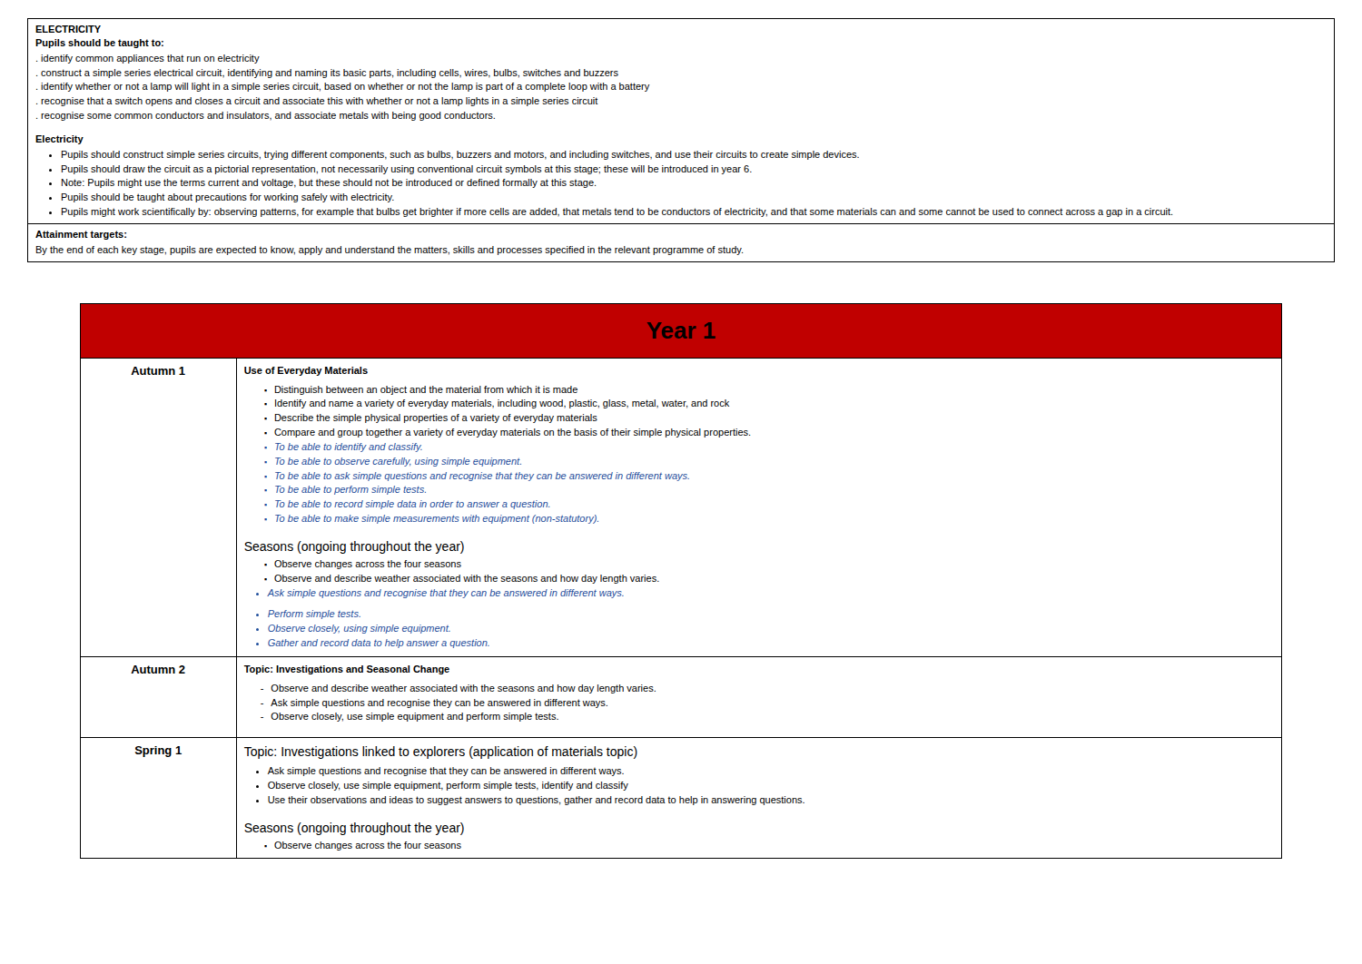ELECTRICITY
Pupils should be taught to:
. identify common appliances that run on electricity
. construct a simple series electrical circuit, identifying and naming its basic parts, including cells, wires, bulbs, switches and buzzers
. identify whether or not a lamp will light in a simple series circuit, based on whether or not the lamp is part of a complete loop with a battery
. recognise that a switch opens and closes a circuit and associate this with whether or not a lamp lights in a simple series circuit
. recognise some common conductors and insulators, and associate metals with being good conductors.
Electricity
Pupils should construct simple series circuits, trying different components, such as bulbs, buzzers and motors, and including switches, and use their circuits to create simple devices.
Pupils should draw the circuit as a pictorial representation, not necessarily using conventional circuit symbols at this stage; these will be introduced in year 6.
Note: Pupils might use the terms current and voltage, but these should not be introduced or defined formally at this stage.
Pupils should be taught about precautions for working safely with electricity.
Pupils might work scientifically by: observing patterns, for example that bulbs get brighter if more cells are added, that metals tend to be conductors of electricity, and that some materials can and some cannot be used to connect across a gap in a circuit.
Attainment targets:
By the end of each key stage, pupils are expected to know, apply and understand the matters, skills and processes specified in the relevant programme of study.
Year 1
| Autumn 1 | Use of Everyday Materials Distinguish between an object and the material from which it is made Identify and name a variety of everyday materials, including wood, plastic, glass, metal, water, and rock Describe the simple physical properties of a variety of everyday materials Compare and group together a variety of everyday materials on the basis of their simple physical properties. To be able to identify and classify. To be able to observe carefully, using simple equipment. To be able to ask simple questions and recognise that they can be answered in different ways. To be able to perform simple tests. To be able to record simple data in order to answer a question. To be able to make simple measurements with equipment (non-statutory). Seasons (ongoing throughout the year) Observe changes across the four seasons Observe and describe weather associated with the seasons and how day length varies. Ask simple questions and recognise that they can be answered in different ways. Perform simple tests. Observe closely, using simple equipment. Gather and record data to help answer a question. |
| Autumn 2 | Topic: Investigations and Seasonal Change Observe and describe weather associated with the seasons and how day length varies. Ask simple questions and recognise they can be answered in different ways. Observe closely, use simple equipment and perform simple tests. |
| Spring 1 | Topic: Investigations linked to explorers (application of materials topic) Ask simple questions and recognise that they can be answered in different ways. Observe closely, use simple equipment, perform simple tests, identify and classify Use their observations and ideas to suggest answers to questions, gather and record data to help in answering questions. Seasons (ongoing throughout the year) Observe changes across the four seasons |